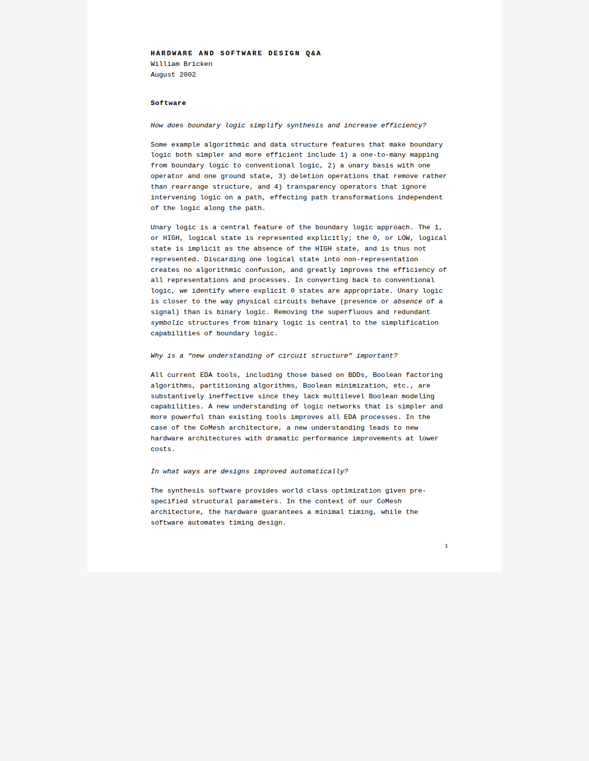HARDWARE AND SOFTWARE DESIGN Q&A
William Bricken
August 2002
Software
How does boundary logic simplify synthesis and increase efficiency?
Some example algorithmic and data structure features that make boundary logic both simpler and more efficient include 1) a one-to-many mapping from boundary logic to conventional logic, 2) a unary basis with one operator and one ground state, 3) deletion operations that remove rather than rearrange structure, and 4) transparency operators that ignore intervening logic on a path, effecting path transformations independent of the logic along the path.
Unary logic is a central feature of the boundary logic approach. The 1, or HIGH, logical state is represented explicitly; the 0, or LOW, logical state is implicit as the absence of the HIGH state, and is thus not represented. Discarding one logical state into non-representation creates no algorithmic confusion, and greatly improves the efficiency of all representations and processes. In converting back to conventional logic, we identify where explicit 0 states are appropriate. Unary logic is closer to the way physical circuits behave (presence or absence of a signal) than is binary logic. Removing the superfluous and redundant symbolic structures from binary logic is central to the simplification capabilities of boundary logic.
Why is a “new understanding of circuit structure” important?
All current EDA tools, including those based on BDDs, Boolean factoring algorithms, partitioning algorithms, Boolean minimization, etc., are substantively ineffective since they lack multilevel Boolean modeling capabilities. A new understanding of logic networks that is simpler and more powerful than existing tools improves all EDA processes. In the case of the CoMesh architecture, a new understanding leads to new hardware architectures with dramatic performance improvements at lower costs.
In what ways are designs improved automatically?
The synthesis software provides world class optimization given pre-specified structural parameters. In the context of our CoMesh architecture, the hardware guarantees a minimal timing, while the software automates timing design.
1